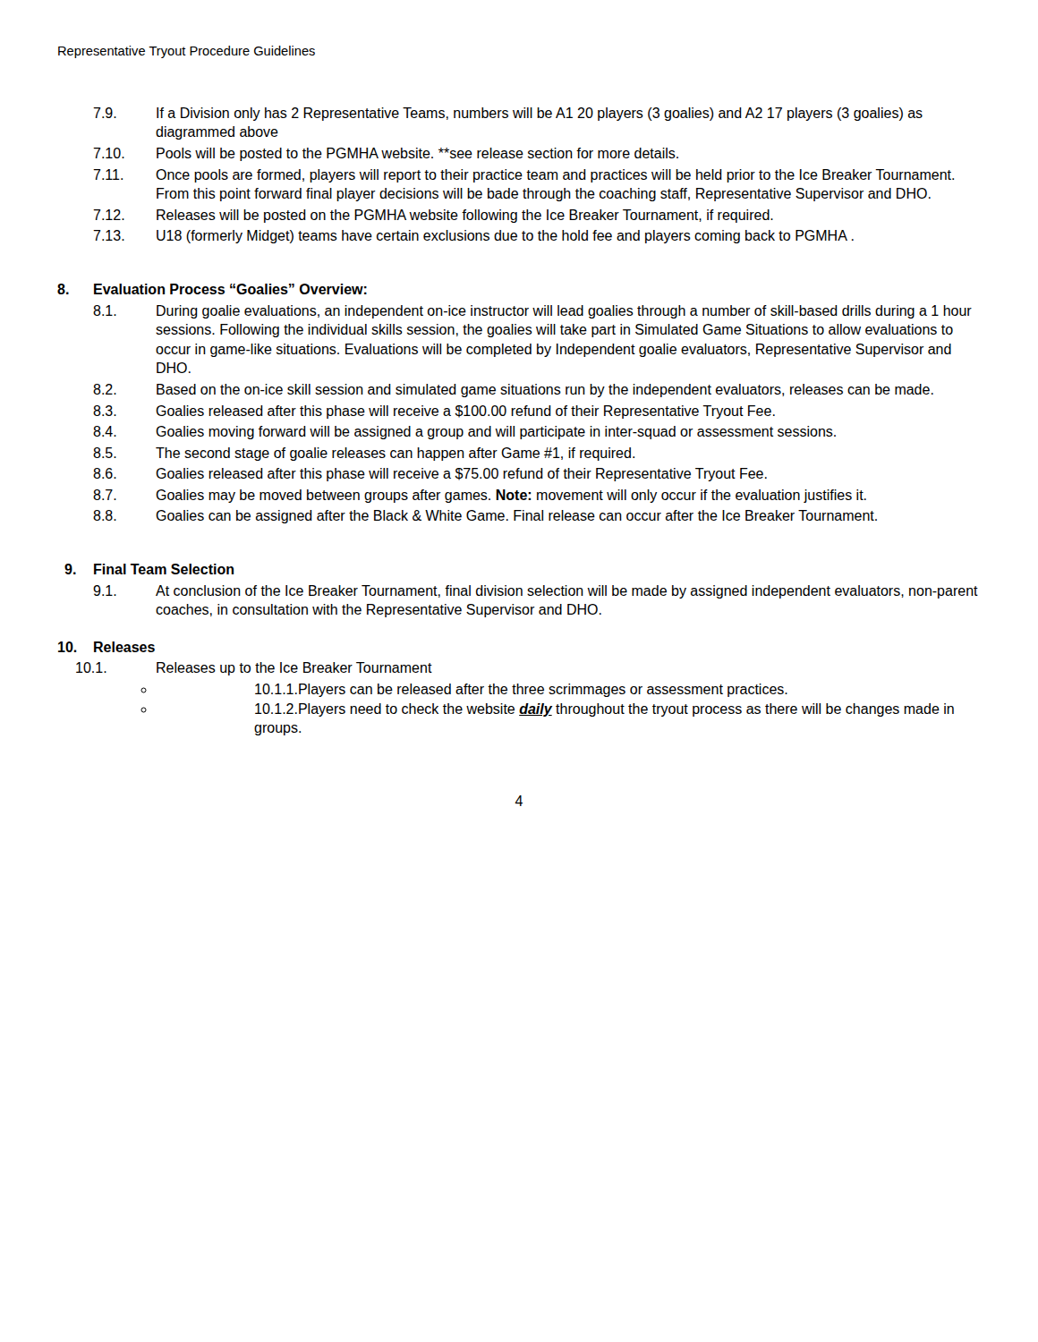Representative Tryout Procedure Guidelines
7.9. If a Division only has 2 Representative Teams, numbers will be A1 20 players (3 goalies) and A2 17 players (3 goalies) as diagrammed above
7.10. Pools will be posted to the PGMHA website. **see release section for more details.
7.11. Once pools are formed, players will report to their practice team and practices will be held prior to the Ice Breaker Tournament. From this point forward final player decisions will be bade through the coaching staff, Representative Supervisor and DHO.
7.12. Releases will be posted on the PGMHA website following the Ice Breaker Tournament, if required.
7.13. U18 (formerly Midget) teams have certain exclusions due to the hold fee and players coming back to PGMHA .
8. Evaluation Process “Goalies” Overview:
8.1. During goalie evaluations, an independent on-ice instructor will lead goalies through a number of skill-based drills during a 1 hour sessions. Following the individual skills session, the goalies will take part in Simulated Game Situations to allow evaluations to occur in game-like situations. Evaluations will be completed by Independent goalie evaluators, Representative Supervisor and DHO.
8.2. Based on the on-ice skill session and simulated game situations run by the independent evaluators, releases can be made.
8.3. Goalies released after this phase will receive a $100.00 refund of their Representative Tryout Fee.
8.4. Goalies moving forward will be assigned a group and will participate in inter-squad or assessment sessions.
8.5. The second stage of goalie releases can happen after Game #1, if required.
8.6. Goalies released after this phase will receive a $75.00 refund of their Representative Tryout Fee.
8.7. Goalies may be moved between groups after games. Note: movement will only occur if the evaluation justifies it.
8.8. Goalies can be assigned after the Black & White Game. Final release can occur after the Ice Breaker Tournament.
9. Final Team Selection
9.1. At conclusion of the Ice Breaker Tournament, final division selection will be made by assigned independent evaluators, non-parent coaches, in consultation with the Representative Supervisor and DHO.
10. Releases
10.1. Releases up to the Ice Breaker Tournament
10.1.1. Players can be released after the three scrimmages or assessment practices.
10.1.2. Players need to check the website daily throughout the tryout process as there will be changes made in groups.
4